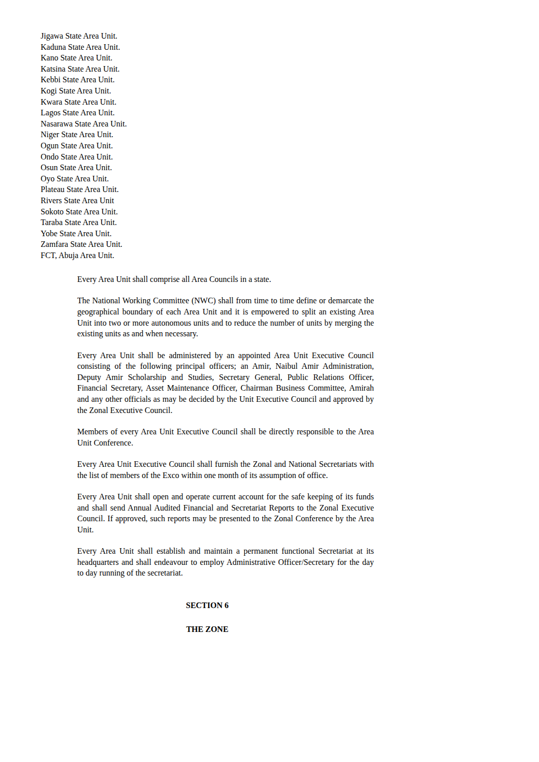Jigawa State Area Unit.
Kaduna State Area Unit.
Kano State Area Unit.
Katsina State Area Unit.
Kebbi State Area Unit.
Kogi State Area Unit.
Kwara State Area Unit.
Lagos State Area Unit.
Nasarawa State Area Unit.
Niger State Area Unit.
Ogun State Area Unit.
Ondo State Area Unit.
Osun State Area Unit.
Oyo State Area Unit.
Plateau State Area Unit.
Rivers State Area Unit
Sokoto State Area Unit.
Taraba State Area Unit.
Yobe State Area Unit.
Zamfara State Area Unit.
FCT, Abuja Area Unit.
Every Area Unit shall comprise all Area Councils in a state.
The National Working Committee (NWC) shall from time to time define or demarcate the geographical boundary of each Area Unit and it is empowered to split an existing Area Unit into two or more autonomous units and to reduce the number of units by merging the existing units as and when necessary.
Every Area Unit shall be administered by an appointed Area Unit Executive Council consisting of the following principal officers; an Amir, Naibul Amir Administration, Deputy Amir Scholarship and Studies, Secretary General, Public Relations Officer, Financial Secretary, Asset Maintenance Officer, Chairman Business Committee, Amirah and any other officials as may be decided by the Unit Executive Council and approved by the Zonal Executive Council.
Members of every Area Unit Executive Council shall be directly responsible to the Area Unit Conference.
Every Area Unit Executive Council shall furnish the Zonal and National Secretariats with the list of members of the Exco within one month of its assumption of office.
Every Area Unit shall open and operate current account for the safe keeping of its funds and shall send Annual Audited Financial and Secretariat Reports to the Zonal Executive Council. If approved, such reports may be presented to the Zonal Conference by the Area Unit.
Every Area Unit shall establish and maintain a permanent functional Secretariat at its headquarters and shall endeavour to employ Administrative Officer/Secretary for the day to day running of the secretariat.
SECTION 6
THE ZONE